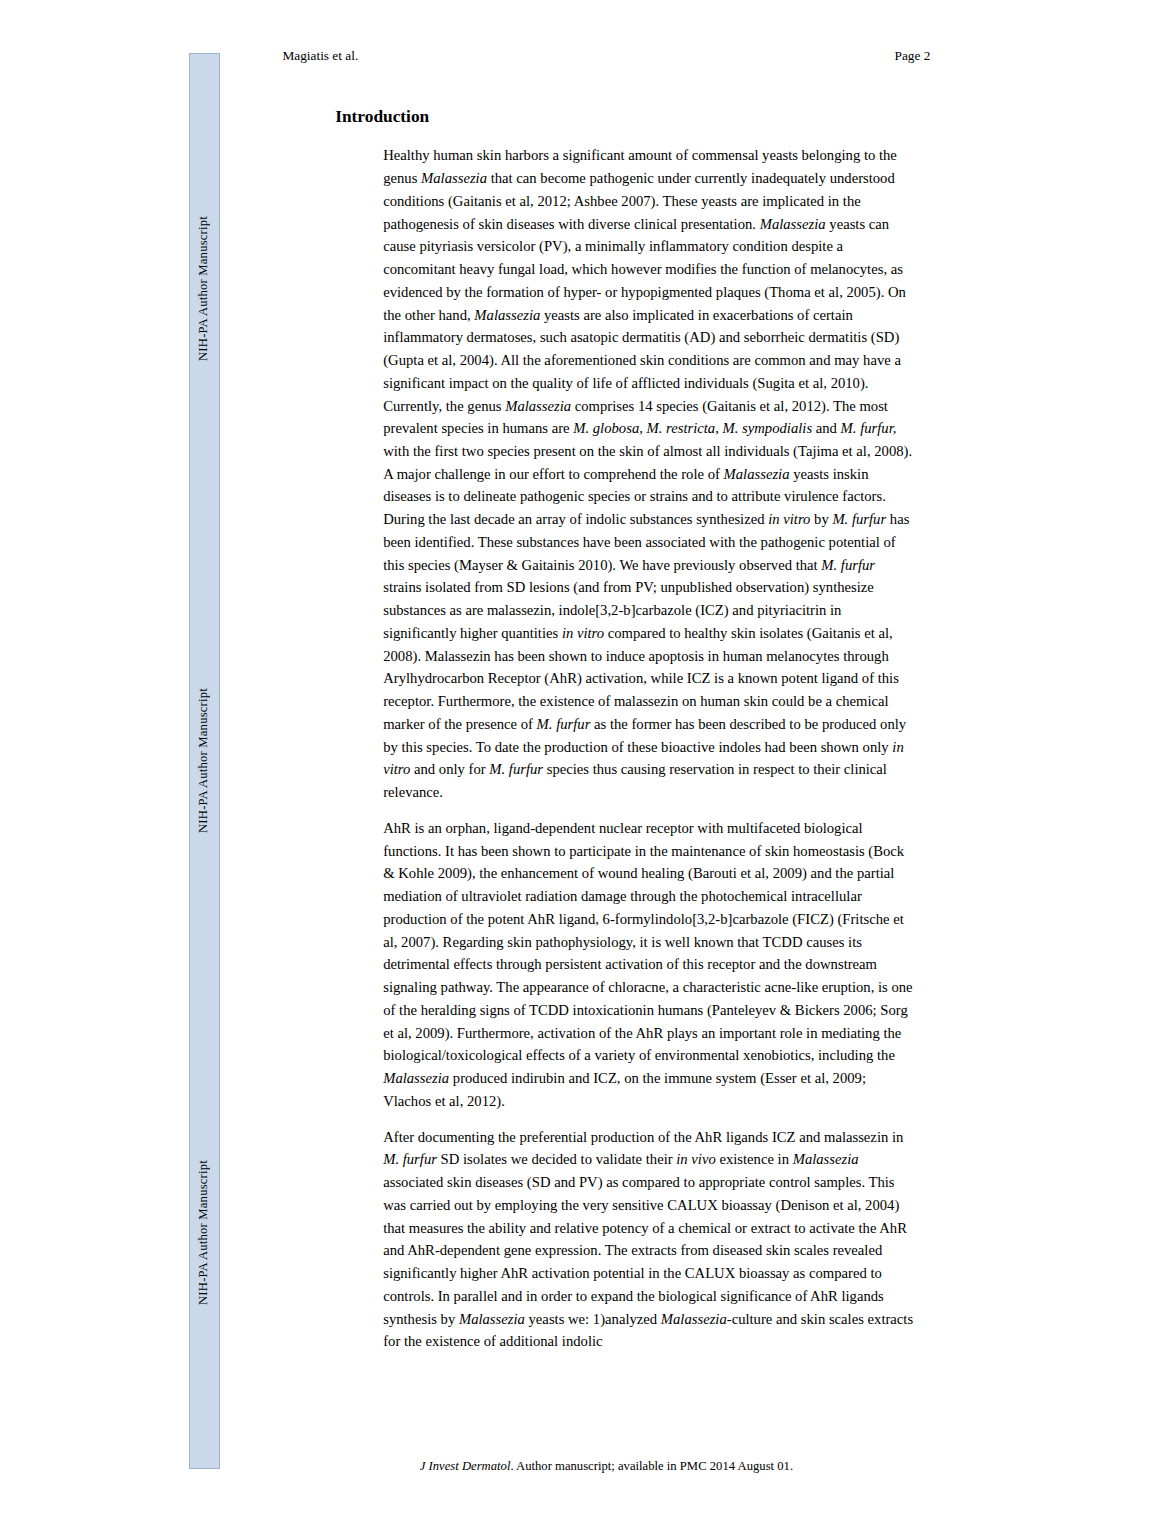NIH-PA Author Manuscript NIH-PA Author Manuscript NIH-PA Author Manuscript
Magiatis et al.
Page 2
Introduction
Healthy human skin harbors a significant amount of commensal yeasts belonging to the genus Malassezia that can become pathogenic under currently inadequately understood conditions (Gaitanis et al, 2012; Ashbee 2007). These yeasts are implicated in the pathogenesis of skin diseases with diverse clinical presentation. Malassezia yeasts can cause pityriasis versicolor (PV), a minimally inflammatory condition despite a concomitant heavy fungal load, which however modifies the function of melanocytes, as evidenced by the formation of hyper- or hypopigmented plaques (Thoma et al, 2005). On the other hand, Malassezia yeasts are also implicated in exacerbations of certain inflammatory dermatoses, such asatopic dermatitis (AD) and seborrheic dermatitis (SD) (Gupta et al, 2004). All the aforementioned skin conditions are common and may have a significant impact on the quality of life of afflicted individuals (Sugita et al, 2010). Currently, the genus Malassezia comprises 14 species (Gaitanis et al, 2012). The most prevalent species in humans are M. globosa, M. restricta, M. sympodialis and M. furfur, with the first two species present on the skin of almost all individuals (Tajima et al, 2008). A major challenge in our effort to comprehend the role of Malassezia yeasts inskin diseases is to delineate pathogenic species or strains and to attribute virulence factors. During the last decade an array of indolic substances synthesized in vitro by M. furfur has been identified. These substances have been associated with the pathogenic potential of this species (Mayser & Gaitainis 2010). We have previously observed that M. furfur strains isolated from SD lesions (and from PV; unpublished observation) synthesize substances as are malassezin, indole[3,2-b]carbazole (ICZ) and pityriacitrin in significantly higher quantities in vitro compared to healthy skin isolates (Gaitanis et al, 2008). Malassezin has been shown to induce apoptosis in human melanocytes through Arylhydrocarbon Receptor (AhR) activation, while ICZ is a known potent ligand of this receptor. Furthermore, the existence of malassezin on human skin could be a chemical marker of the presence of M. furfur as the former has been described to be produced only by this species. To date the production of these bioactive indoles had been shown only in vitro and only for M. furfur species thus causing reservation in respect to their clinical relevance.
AhR is an orphan, ligand-dependent nuclear receptor with multifaceted biological functions. It has been shown to participate in the maintenance of skin homeostasis (Bock & Kohle 2009), the enhancement of wound healing (Barouti et al, 2009) and the partial mediation of ultraviolet radiation damage through the photochemical intracellular production of the potent AhR ligand, 6-formylindolo[3,2-b]carbazole (FICZ) (Fritsche et al, 2007). Regarding skin pathophysiology, it is well known that TCDD causes its detrimental effects through persistent activation of this receptor and the downstream signaling pathway. The appearance of chloracne, a characteristic acne-like eruption, is one of the heralding signs of TCDD intoxicationin humans (Panteleyev & Bickers 2006; Sorg et al, 2009). Furthermore, activation of the AhR plays an important role in mediating the biological/toxicological effects of a variety of environmental xenobiotics, including the Malassezia produced indirubin and ICZ, on the immune system (Esser et al, 2009; Vlachos et al, 2012).
After documenting the preferential production of the AhR ligands ICZ and malassezin in M. furfur SD isolates we decided to validate their in vivo existence in Malassezia associated skin diseases (SD and PV) as compared to appropriate control samples. This was carried out by employing the very sensitive CALUX bioassay (Denison et al, 2004) that measures the ability and relative potency of a chemical or extract to activate the AhR and AhR-dependent gene expression. The extracts from diseased skin scales revealed significantly higher AhR activation potential in the CALUX bioassay as compared to controls. In parallel and in order to expand the biological significance of AhR ligands synthesis by Malassezia yeasts we: 1)analyzed Malassezia-culture and skin scales extracts for the existence of additional indolic
J Invest Dermatol. Author manuscript; available in PMC 2014 August 01.